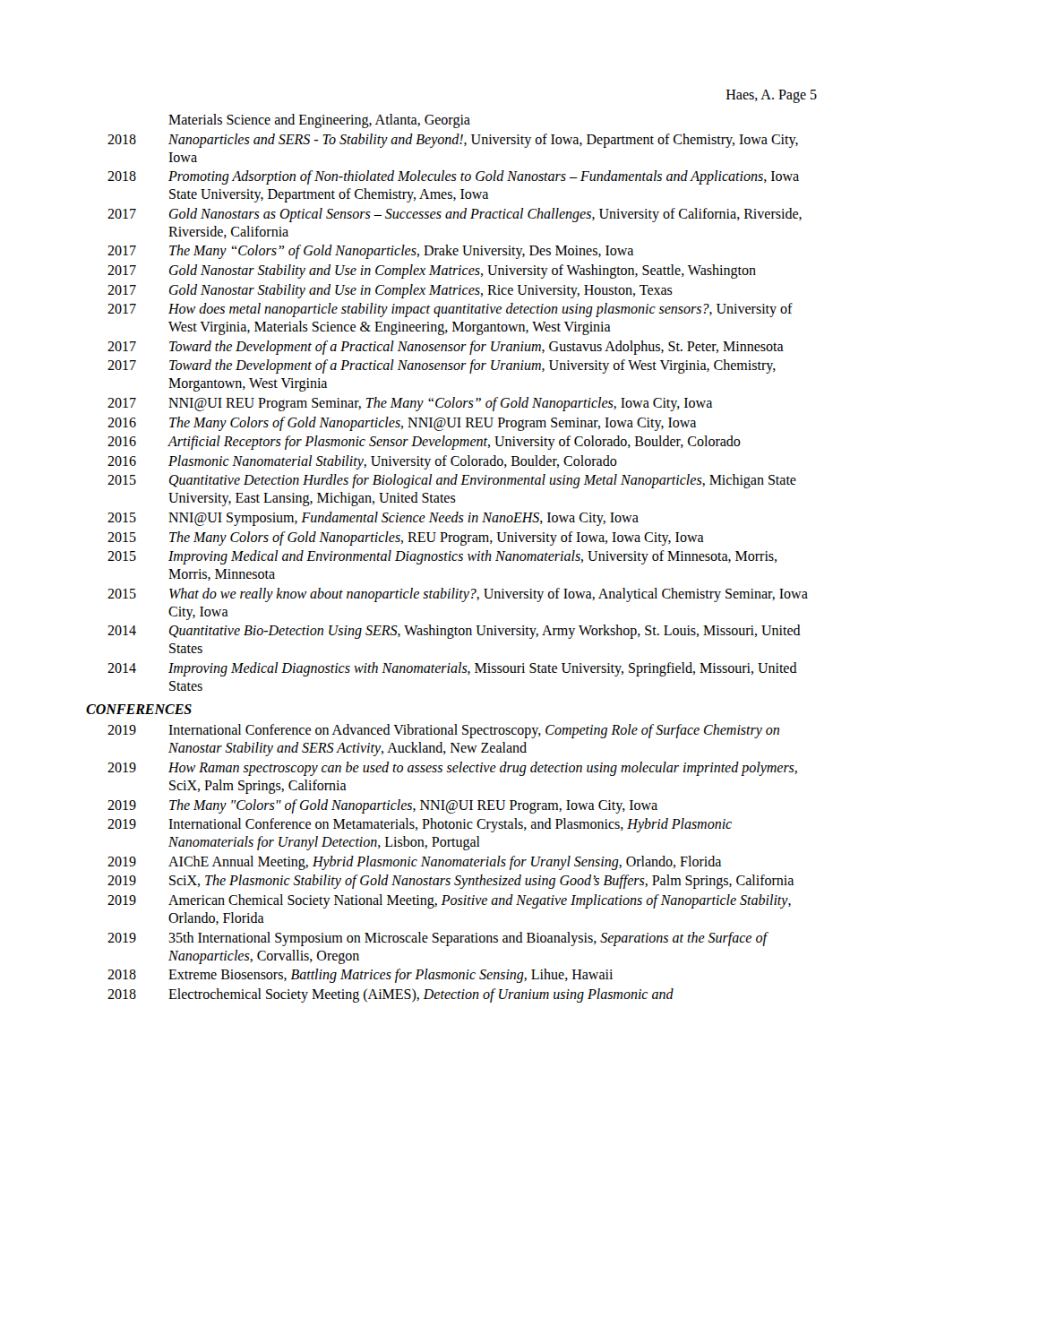Haes, A. Page 5
Materials Science and Engineering, Atlanta, Georgia
2018
Nanoparticles and SERS - To Stability and Beyond!, University of Iowa, Department of Chemistry, Iowa City, Iowa
2018
Promoting Adsorption of Non-thiolated Molecules to Gold Nanostars – Fundamentals and Applications, Iowa State University, Department of Chemistry, Ames, Iowa
2017
Gold Nanostars as Optical Sensors – Successes and Practical Challenges, University of California, Riverside, Riverside, California
2017
The Many “Colors” of Gold Nanoparticles, Drake University, Des Moines, Iowa
2017
Gold Nanostar Stability and Use in Complex Matrices, University of Washington, Seattle, Washington
2017
Gold Nanostar Stability and Use in Complex Matrices, Rice University, Houston, Texas
2017
How does metal nanoparticle stability impact quantitative detection using plasmonic sensors?, University of West Virginia, Materials Science & Engineering, Morgantown, West Virginia
2017
Toward the Development of a Practical Nanosensor for Uranium, Gustavus Adolphus, St. Peter, Minnesota
2017
Toward the Development of a Practical Nanosensor for Uranium, University of West Virginia, Chemistry, Morgantown, West Virginia
2017
NNI@UI REU Program Seminar, The Many “Colors” of Gold Nanoparticles, Iowa City, Iowa
2016
The Many Colors of Gold Nanoparticles, NNI@UI REU Program Seminar, Iowa City, Iowa
2016
Artificial Receptors for Plasmonic Sensor Development, University of Colorado, Boulder, Colorado
2016
Plasmonic Nanomaterial Stability, University of Colorado, Boulder, Colorado
2015
Quantitative Detection Hurdles for Biological and Environmental using Metal Nanoparticles, Michigan State University, East Lansing, Michigan, United States
2015
NNI@UI Symposium, Fundamental Science Needs in NanoEHS, Iowa City, Iowa
2015
The Many Colors of Gold Nanoparticles, REU Program, University of Iowa, Iowa City, Iowa
2015
Improving Medical and Environmental Diagnostics with Nanomaterials, University of Minnesota, Morris, Morris, Minnesota
2015
What do we really know about nanoparticle stability?, University of Iowa, Analytical Chemistry Seminar, Iowa City, Iowa
2014
Quantitative Bio-Detection Using SERS, Washington University, Army Workshop, St. Louis, Missouri, United States
2014
Improving Medical Diagnostics with Nanomaterials, Missouri State University, Springfield, Missouri, United States
CONFERENCES
2019
International Conference on Advanced Vibrational Spectroscopy, Competing Role of Surface Chemistry on Nanostar Stability and SERS Activity, Auckland, New Zealand
2019
How Raman spectroscopy can be used to assess selective drug detection using molecular imprinted polymers, SciX, Palm Springs, California
2019
The Many "Colors" of Gold Nanoparticles, NNI@UI REU Program, Iowa City, Iowa
2019
International Conference on Metamaterials, Photonic Crystals, and Plasmonics, Hybrid Plasmonic Nanomaterials for Uranyl Detection, Lisbon, Portugal
2019
AIChE Annual Meeting, Hybrid Plasmonic Nanomaterials for Uranyl Sensing, Orlando, Florida
2019
SciX, The Plasmonic Stability of Gold Nanostars Synthesized using Good’s Buffers, Palm Springs, California
2019
American Chemical Society National Meeting, Positive and Negative Implications of Nanoparticle Stability, Orlando, Florida
2019
35th International Symposium on Microscale Separations and Bioanalysis, Separations at the Surface of Nanoparticles, Corvallis, Oregon
2018
Extreme Biosensors, Battling Matrices for Plasmonic Sensing, Lihue, Hawaii
2018
Electrochemical Society Meeting (AiMES), Detection of Uranium using Plasmonic and